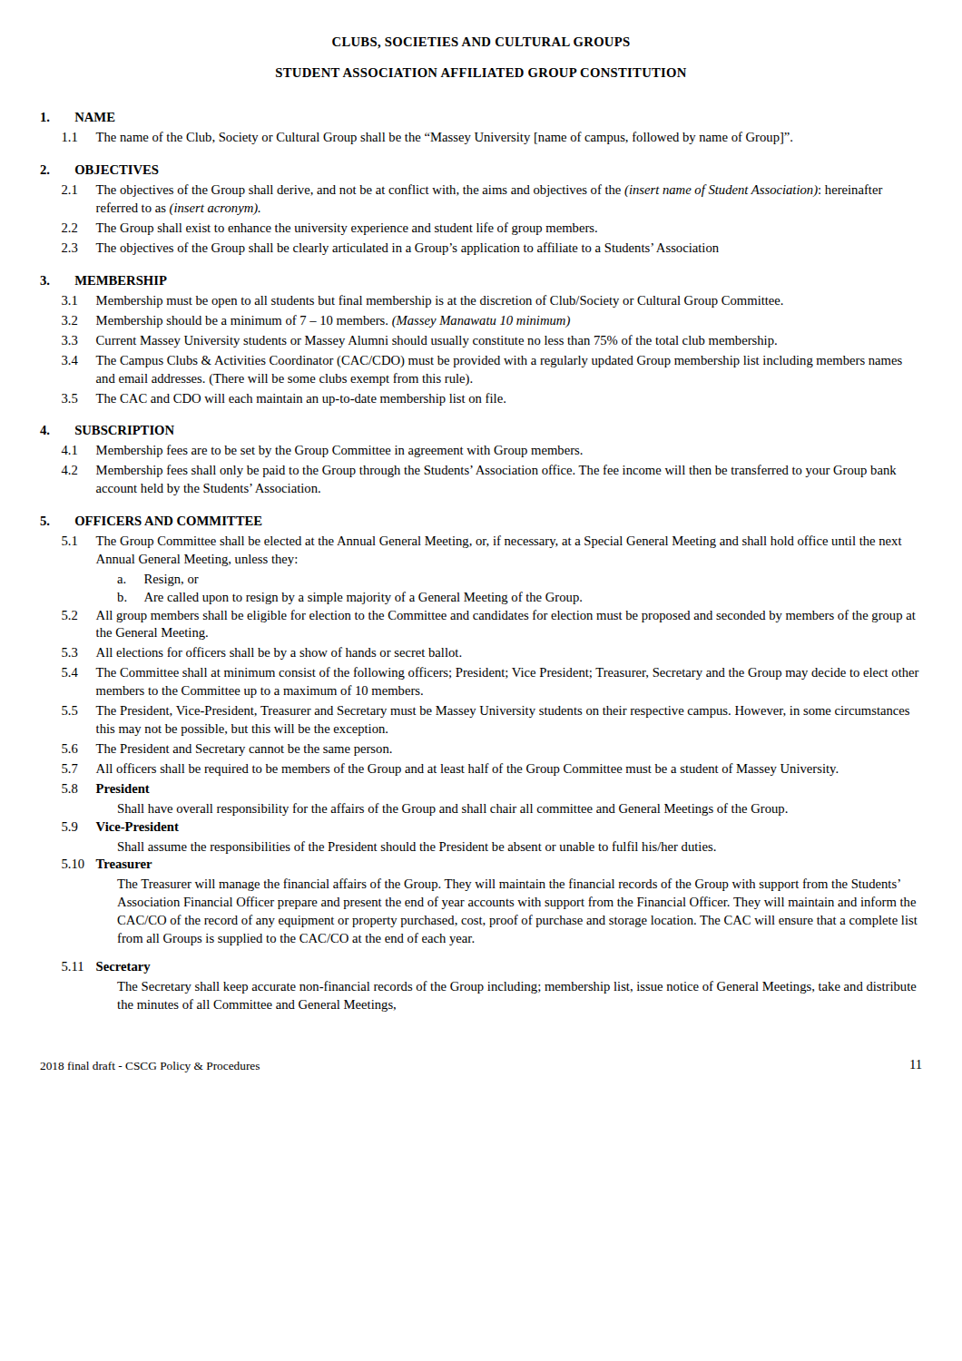CLUBS, SOCIETIES AND CULTURAL GROUPS
STUDENT ASSOCIATION AFFILIATED GROUP CONSTITUTION
1. NAME
1.1 The name of the Club, Society or Cultural Group shall be the “Massey University [name of campus, followed by name of Group]”.
2. OBJECTIVES
2.1 The objectives of the Group shall derive, and not be at conflict with, the aims and objectives of the (insert name of Student Association): hereinafter referred to as (insert acronym).
2.2 The Group shall exist to enhance the university experience and student life of group members.
2.3 The objectives of the Group shall be clearly articulated in a Group’s application to affiliate to a Students’ Association
3. MEMBERSHIP
3.1 Membership must be open to all students but final membership is at the discretion of Club/Society or Cultural Group Committee.
3.2 Membership should be a minimum of 7 – 10 members. (Massey Manawatu 10 minimum)
3.3 Current Massey University students or Massey Alumni should usually constitute no less than 75% of the total club membership.
3.4 The Campus Clubs & Activities Coordinator (CAC/CDO) must be provided with a regularly updated Group membership list including members names and email addresses. (There will be some clubs exempt from this rule).
3.5 The CAC and CDO will each maintain an up-to-date membership list on file.
4. SUBSCRIPTION
4.1 Membership fees are to be set by the Group Committee in agreement with Group members.
4.2 Membership fees shall only be paid to the Group through the Students’ Association office. The fee income will then be transferred to your Group bank account held by the Students’ Association.
5. OFFICERS AND COMMITTEE
5.1 The Group Committee shall be elected at the Annual General Meeting, or, if necessary, at a Special General Meeting and shall hold office until the next Annual General Meeting, unless they:
a. Resign, or
b. Are called upon to resign by a simple majority of a General Meeting of the Group.
5.2 All group members shall be eligible for election to the Committee and candidates for election must be proposed and seconded by members of the group at the General Meeting.
5.3 All elections for officers shall be by a show of hands or secret ballot.
5.4 The Committee shall at minimum consist of the following officers; President; Vice President; Treasurer, Secretary and the Group may decide to elect other members to the Committee up to a maximum of 10 members.
5.5 The President, Vice-President, Treasurer and Secretary must be Massey University students on their respective campus. However, in some circumstances this may not be possible, but this will be the exception.
5.6 The President and Secretary cannot be the same person.
5.7 All officers shall be required to be members of the Group and at least half of the Group Committee must be a student of Massey University.
5.8 President
Shall have overall responsibility for the affairs of the Group and shall chair all committee and General Meetings of the Group.
5.9 Vice-President
Shall assume the responsibilities of the President should the President be absent or unable to fulfil his/her duties.
5.10 Treasurer
The Treasurer will manage the financial affairs of the Group. They will maintain the financial records of the Group with support from the Students’ Association Financial Officer prepare and present the end of year accounts with support from the Financial Officer. They will maintain and inform the CAC/CO of the record of any equipment or property purchased, cost, proof of purchase and storage location. The CAC will ensure that a complete list from all Groups is supplied to the CAC/CO at the end of each year.
5.11 Secretary
The Secretary shall keep accurate non-financial records of the Group including; membership list, issue notice of General Meetings, take and distribute the minutes of all Committee and General Meetings,
2018 final draft - CSCG Policy & Procedures 11